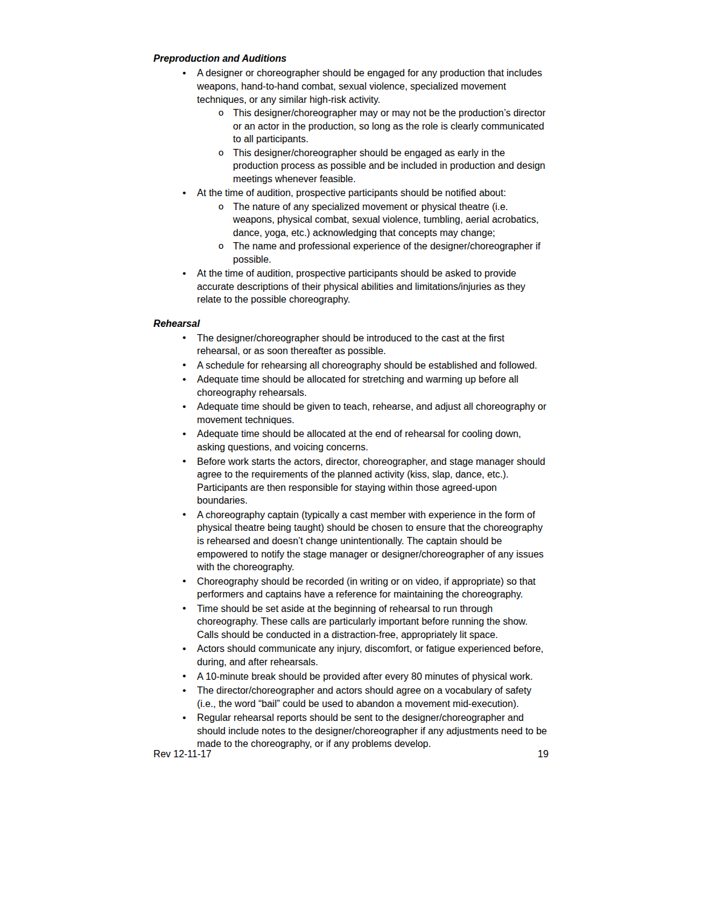Preproduction and Auditions
A designer or choreographer should be engaged for any production that includes weapons, hand-to-hand combat, sexual violence, specialized movement techniques, or any similar high-risk activity.
This designer/choreographer may or may not be the production’s director or an actor in the production, so long as the role is clearly communicated to all participants.
This designer/choreographer should be engaged as early in the production process as possible and be included in production and design meetings whenever feasible.
At the time of audition, prospective participants should be notified about:
The nature of any specialized movement or physical theatre (i.e. weapons, physical combat, sexual violence, tumbling, aerial acrobatics, dance, yoga, etc.) acknowledging that concepts may change;
The name and professional experience of the designer/choreographer if possible.
At the time of audition, prospective participants should be asked to provide accurate descriptions of their physical abilities and limitations/injuries as they relate to the possible choreography.
Rehearsal
The designer/choreographer should be introduced to the cast at the first rehearsal, or as soon thereafter as possible.
A schedule for rehearsing all choreography should be established and followed.
Adequate time should be allocated for stretching and warming up before all choreography rehearsals.
Adequate time should be given to teach, rehearse, and adjust all choreography or movement techniques.
Adequate time should be allocated at the end of rehearsal for cooling down, asking questions, and voicing concerns.
Before work starts the actors, director, choreographer, and stage manager should agree to the requirements of the planned activity (kiss, slap, dance, etc.). Participants are then responsible for staying within those agreed-upon boundaries.
A choreography captain (typically a cast member with experience in the form of physical theatre being taught) should be chosen to ensure that the choreography is rehearsed and doesn’t change unintentionally. The captain should be empowered to notify the stage manager or designer/choreographer of any issues with the choreography.
Choreography should be recorded (in writing or on video, if appropriate) so that performers and captains have a reference for maintaining the choreography.
Time should be set aside at the beginning of rehearsal to run through choreography. These calls are particularly important before running the show. Calls should be conducted in a distraction-free, appropriately lit space.
Actors should communicate any injury, discomfort, or fatigue experienced before, during, and after rehearsals.
A 10-minute break should be provided after every 80 minutes of physical work.
The director/choreographer and actors should agree on a vocabulary of safety (i.e., the word “bail” could be used to abandon a movement mid-execution).
Regular rehearsal reports should be sent to the designer/choreographer and should include notes to the designer/choreographer if any adjustments need to be made to the choreography, or if any problems develop.
Rev 12-11-17 19